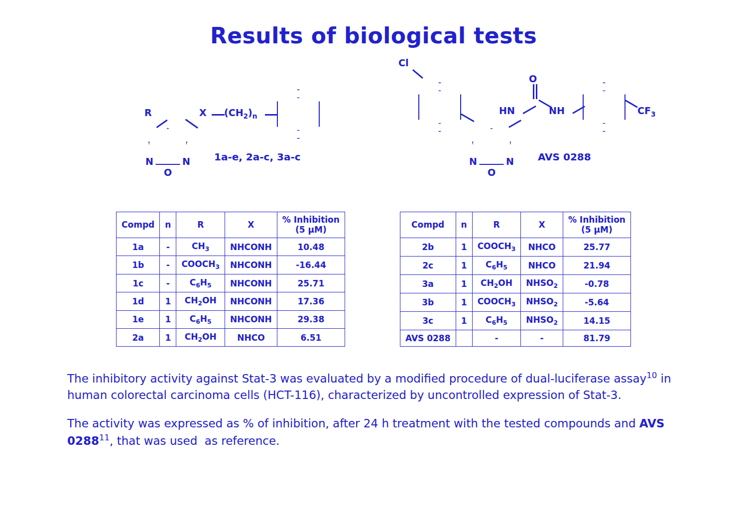Results of biological tests
N N O
R
X
(CH2)n
1a-e, 2a-c, 3a-c Cl
N N O
HN
O
NH
CF3 AVS 0288
| Compd | n | R | X | % Inhibition (5 µM) |
| --- | --- | --- | --- | --- |
| 1a | - | CH 3 | NHCONH | 10.48 |
| 1b | - | COOCH 3 | NHCONH | -16.44 |
| 1c | - | C 6 H 5 | NHCONH | 25.71 |
| 1d | 1 | CH 2 OH | NHCONH | 17.36 |
| 1e | 1 | C 6 H 5 | NHCONH | 29.38 |
| 2a | 1 | CH 2 OH | NHCO | 6.51 |
| Compd | n | R | X | % Inhibition (5 µM) |
| --- | --- | --- | --- | --- |
| 2b | 1 | COOCH 3 | NHCO | 25.77 |
| 2c | 1 | C 6 H 5 | NHCO | 21.94 |
| 3a | 1 | CH 2 OH | NHSO 2 | -0.78 |
| 3b | 1 | COOCH 3 | NHSO 2 | -5.64 |
| 3c | 1 | C 6 H 5 | NHSO 2 | 14.15 |
| AVS 0288 | | - | - | 81.79 |
The inhibitory activity against Stat-3 was evaluated by a modified procedure of dual-luciferase assay10 in human colorectal carcinoma cells (HCT-116), characterized by uncontrolled expression of Stat-3.
The activity was expressed as % of inhibition, after 24 h treatment with the tested compounds and AVS 028811, that was used as reference.